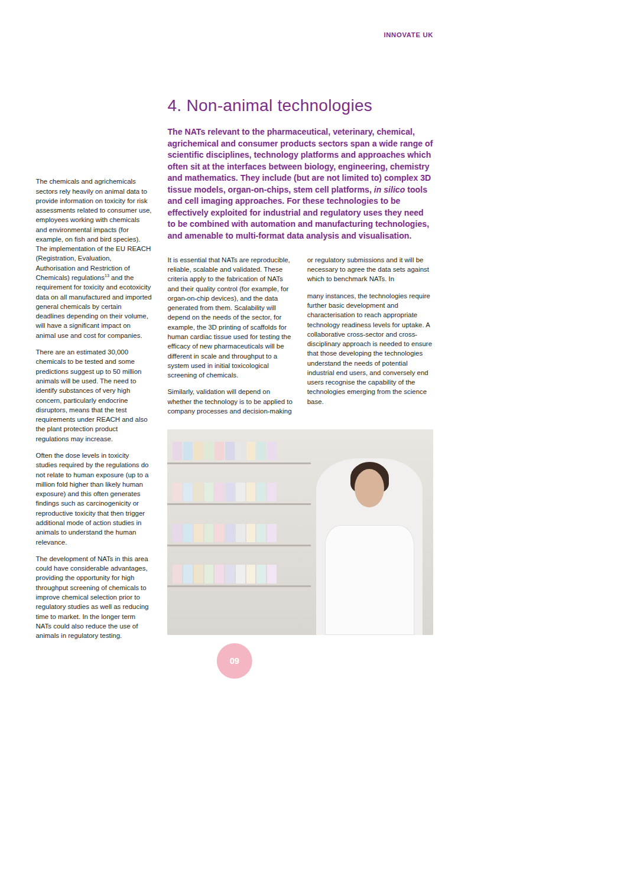INNOVATE UK
The chemicals and agrichemicals sectors rely heavily on animal data to provide information on toxicity for risk assessments related to consumer use, employees working with chemicals and environmental impacts (for example, on fish and bird species). The implementation of the EU REACH (Registration, Evaluation, Authorisation and Restriction of Chemicals) regulations13 and the requirement for toxicity and ecotoxicity data on all manufactured and imported general chemicals by certain deadlines depending on their volume, will have a significant impact on animal use and cost for companies.
There are an estimated 30,000 chemicals to be tested and some predictions suggest up to 50 million animals will be used. The need to identify substances of very high concern, particularly endocrine disruptors, means that the test requirements under REACH and also the plant protection product regulations may increase.
Often the dose levels in toxicity studies required by the regulations do not relate to human exposure (up to a million fold higher than likely human exposure) and this often generates findings such as carcinogenicity or reproductive toxicity that then trigger additional mode of action studies in animals to understand the human relevance.
The development of NATs in this area could have considerable advantages, providing the opportunity for high throughput screening of chemicals to improve chemical selection prior to regulatory studies as well as reducing time to market. In the longer term NATs could also reduce the use of animals in regulatory testing.
4. Non-animal technologies
The NATs relevant to the pharmaceutical, veterinary, chemical, agrichemical and consumer products sectors span a wide range of scientific disciplines, technology platforms and approaches which often sit at the interfaces between biology, engineering, chemistry and mathematics. They include (but are not limited to) complex 3D tissue models, organ-on-chips, stem cell platforms, in silico tools and cell imaging approaches. For these technologies to be effectively exploited for industrial and regulatory uses they need to be combined with automation and manufacturing technologies, and amenable to multi-format data analysis and visualisation.
It is essential that NATs are reproducible, reliable, scalable and validated. These criteria apply to the fabrication of NATs and their quality control (for example, for organ-on-chip devices), and the data generated from them. Scalability will depend on the needs of the sector, for example, the 3D printing of scaffolds for human cardiac tissue used for testing the efficacy of new pharmaceuticals will be different in scale and throughput to a system used in initial toxicological screening of chemicals.
Similarly, validation will depend on whether the technology is to be applied to company processes and decision-making or regulatory submissions and it will be necessary to agree the data sets against which to benchmark NATs. In
many instances, the technologies require further basic development and characterisation to reach appropriate technology readiness levels for uptake. A collaborative cross-sector and cross-disciplinary approach is needed to ensure that those developing the technologies understand the needs of potential industrial end users, and conversely end users recognise the capability of the technologies emerging from the science base.
09